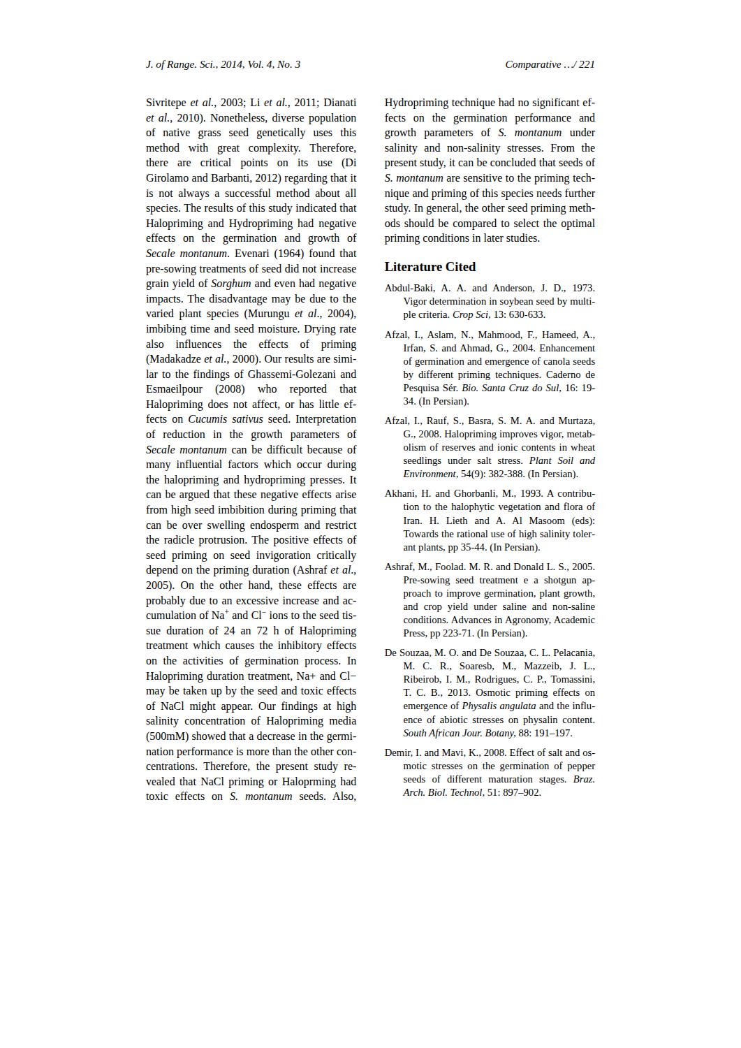J. of Range. Sci., 2014, Vol. 4, No. 3 Comparative …/ 221
Sivritepe et al., 2003; Li et al., 2011; Dianati et al., 2010). Nonetheless, diverse population of native grass seed genetically uses this method with great complexity. Therefore, there are critical points on its use (Di Girolamo and Barbanti, 2012) regarding that it is not always a successful method about all species. The results of this study indicated that Halopriming and Hydropriming had negative effects on the germination and growth of Secale montanum. Evenari (1964) found that pre-sowing treatments of seed did not increase grain yield of Sorghum and even had negative impacts. The disadvantage may be due to the varied plant species (Murungu et al., 2004), imbibing time and seed moisture. Drying rate also influences the effects of priming (Madakadze et al., 2000). Our results are similar to the findings of Ghassemi-Golezani and Esmaeilpour (2008) who reported that Halopriming does not affect, or has little effects on Cucumis sativus seed. Interpretation of reduction in the growth parameters of Secale montanum can be difficult because of many influential factors which occur during the halopriming and hydropriming presses. It can be argued that these negative effects arise from high seed imbibition during priming that can be over swelling endosperm and restrict the radicle protrusion. The positive effects of seed priming on seed invigoration critically depend on the priming duration (Ashraf et al., 2005). On the other hand, these effects are probably due to an excessive increase and accumulation of Na+ and Cl− ions to the seed tissue duration of 24 an 72 h of Halopriming treatment which causes the inhibitory effects on the activities of germination process. In Halopriming duration treatment, Na+ and Cl− may be taken up by the seed and toxic effects of NaCl might appear. Our findings at high salinity concentration of Halopriming media (500mM) showed that a decrease in the germination performance is more than the other concentrations. Therefore, the present study revealed that NaCl priming or Haloprming had toxic effects on S. montanum seeds. Also, Hydropriming technique had no significant effects on the germination performance and growth parameters of S. montanum under salinity and non-salinity stresses. From the present study, it can be concluded that seeds of S. montanum are sensitive to the priming technique and priming of this species needs further study. In general, the other seed priming methods should be compared to select the optimal priming conditions in later studies.
Literature Cited
Abdul-Baki, A. A. and Anderson, J. D., 1973. Vigor determination in soybean seed by multiple criteria. Crop Sci, 13: 630-633.
Afzal, I., Aslam, N., Mahmood, F., Hameed, A., Irfan, S. and Ahmad, G., 2004. Enhancement of germination and emergence of canola seeds by different priming techniques. Caderno de Pesquisa Sér. Bio. Santa Cruz do Sul, 16: 19-34. (In Persian).
Afzal, I., Rauf, S., Basra, S. M. A. and Murtaza, G., 2008. Halopriming improves vigor, metabolism of reserves and ionic contents in wheat seedlings under salt stress. Plant Soil and Environment, 54(9): 382-388. (In Persian).
Akhani, H. and Ghorbanli, M., 1993. A contribution to the halophytic vegetation and flora of Iran. H. Lieth and A. Al Masoom (eds): Towards the rational use of high salinity tolerant plants, pp 35-44. (In Persian).
Ashraf, M., Foolad. M. R. and Donald L. S., 2005. Pre-sowing seed treatment e a shotgun approach to improve germination, plant growth, and crop yield under saline and non-saline conditions. Advances in Agronomy, Academic Press, pp 223-71. (In Persian).
De Souzaa, M. O. and De Souzaa, C. L. Pelacania, M. C. R., Soaresb, M., Mazzeib, J. L., Ribeirob, I. M., Rodrigues, C. P., Tomassini, T. C. B., 2013. Osmotic priming effects on emergence of Physalis angulata and the influence of abiotic stresses on physalin content. South African Jour. Botany, 88: 191–197.
Demir, I. and Mavi, K., 2008. Effect of salt and osmotic stresses on the germination of pepper seeds of different maturation stages. Braz. Arch. Biol. Technol, 51: 897–902.